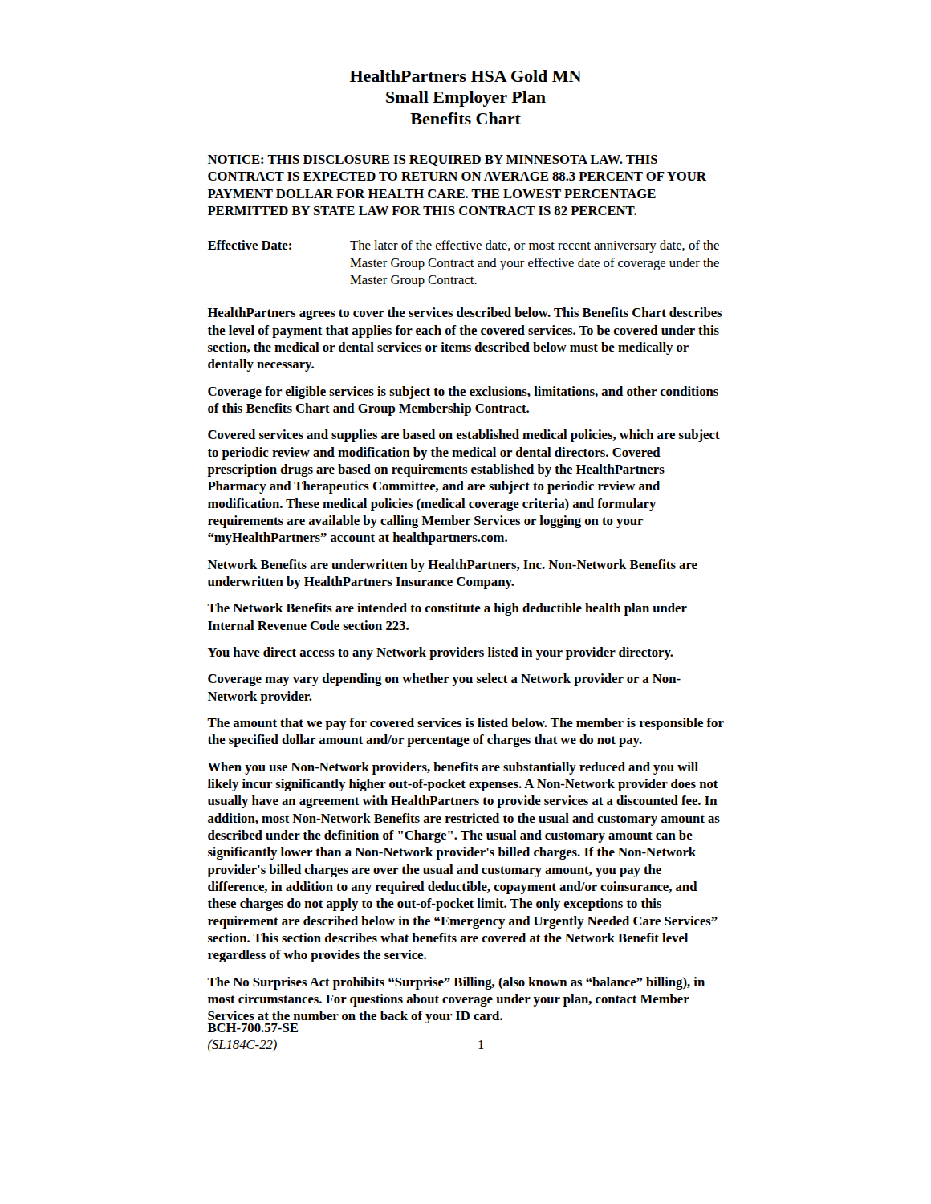HealthPartners HSA Gold MN
Small Employer Plan
Benefits Chart
NOTICE: THIS DISCLOSURE IS REQUIRED BY MINNESOTA LAW. THIS CONTRACT IS EXPECTED TO RETURN ON AVERAGE 88.3 PERCENT OF YOUR PAYMENT DOLLAR FOR HEALTH CARE. THE LOWEST PERCENTAGE PERMITTED BY STATE LAW FOR THIS CONTRACT IS 82 PERCENT.
Effective Date:
The later of the effective date, or most recent anniversary date, of the Master Group Contract and your effective date of coverage under the Master Group Contract.
HealthPartners agrees to cover the services described below. This Benefits Chart describes the level of payment that applies for each of the covered services. To be covered under this section, the medical or dental services or items described below must be medically or dentally necessary.
Coverage for eligible services is subject to the exclusions, limitations, and other conditions of this Benefits Chart and Group Membership Contract.
Covered services and supplies are based on established medical policies, which are subject to periodic review and modification by the medical or dental directors. Covered prescription drugs are based on requirements established by the HealthPartners Pharmacy and Therapeutics Committee, and are subject to periodic review and modification. These medical policies (medical coverage criteria) and formulary requirements are available by calling Member Services or logging on to your “myHealthPartners” account at healthpartners.com.
Network Benefits are underwritten by HealthPartners, Inc. Non-Network Benefits are underwritten by HealthPartners Insurance Company.
The Network Benefits are intended to constitute a high deductible health plan under Internal Revenue Code section 223.
You have direct access to any Network providers listed in your provider directory.
Coverage may vary depending on whether you select a Network provider or a Non-Network provider.
The amount that we pay for covered services is listed below. The member is responsible for the specified dollar amount and/or percentage of charges that we do not pay.
When you use Non-Network providers, benefits are substantially reduced and you will likely incur significantly higher out-of-pocket expenses. A Non-Network provider does not usually have an agreement with HealthPartners to provide services at a discounted fee. In addition, most Non-Network Benefits are restricted to the usual and customary amount as described under the definition of "Charge". The usual and customary amount can be significantly lower than a Non-Network provider's billed charges. If the Non-Network provider's billed charges are over the usual and customary amount, you pay the difference, in addition to any required deductible, copayment and/or coinsurance, and these charges do not apply to the out-of-pocket limit. The only exceptions to this requirement are described below in the “Emergency and Urgently Needed Care Services” section. This section describes what benefits are covered at the Network Benefit level regardless of who provides the service.
The No Surprises Act prohibits “Surprise” Billing, (also known as “balance” billing), in most circumstances. For questions about coverage under your plan, contact Member Services at the number on the back of your ID card.
BCH-700.57-SE
(SL184C-22) 1